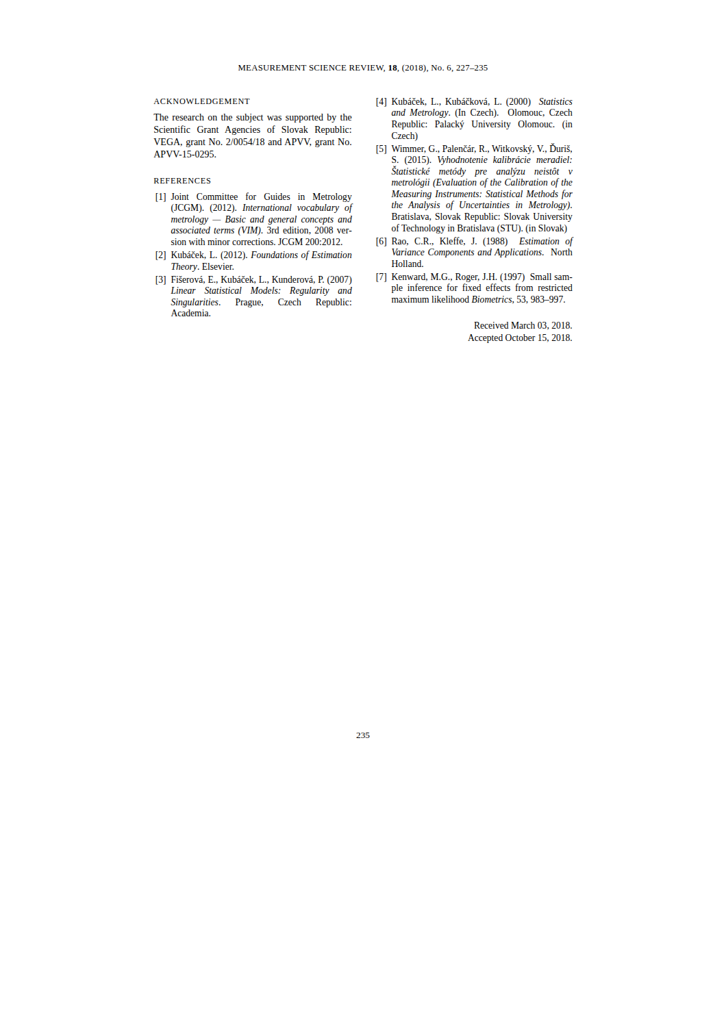MEASUREMENT SCIENCE REVIEW, 18, (2018), No. 6, 227–235
Acknowledgement
The research on the subject was supported by the Scientific Grant Agencies of Slovak Republic: VEGA, grant No. 2/0054/18 and APVV, grant No. APVV-15-0295.
References
Joint Committee for Guides in Metrology (JCGM). (2012). International vocabulary of metrology — Basic and general concepts and associated terms (VIM). 3rd edition, 2008 version with minor corrections. JCGM 200:2012.
Kubáček, L. (2012). Foundations of Estimation Theory. Elsevier.
Fišerová, E., Kubáček, L., Kunderová, P. (2007) Linear Statistical Models: Regularity and Singularities. Prague, Czech Republic: Academia.
Kubáček, L., Kubáčková, L. (2000) Statistics and Metrology. (In Czech). Olomouc, Czech Republic: Palacký University Olomouc. (in Czech)
Wimmer, G., Palenčár, R., Witkovský, V., Ďuriš, S. (2015). Vyhodnotenie kalibrácie meradiel: Štatistické metódy pre analýzu neistôt v metrológii (Evaluation of the Calibration of the Measuring Instruments: Statistical Methods for the Analysis of Uncertainties in Metrology). Bratislava, Slovak Republic: Slovak University of Technology in Bratislava (STU). (in Slovak)
Rao, C.R., Kleffe, J. (1988) Estimation of Variance Components and Applications. North Holland.
Kenward, M.G., Roger, J.H. (1997) Small sample inference for fixed effects from restricted maximum likelihood Biometrics, 53, 983–997.
Received March 03, 2018.
Accepted October 15, 2018.
235